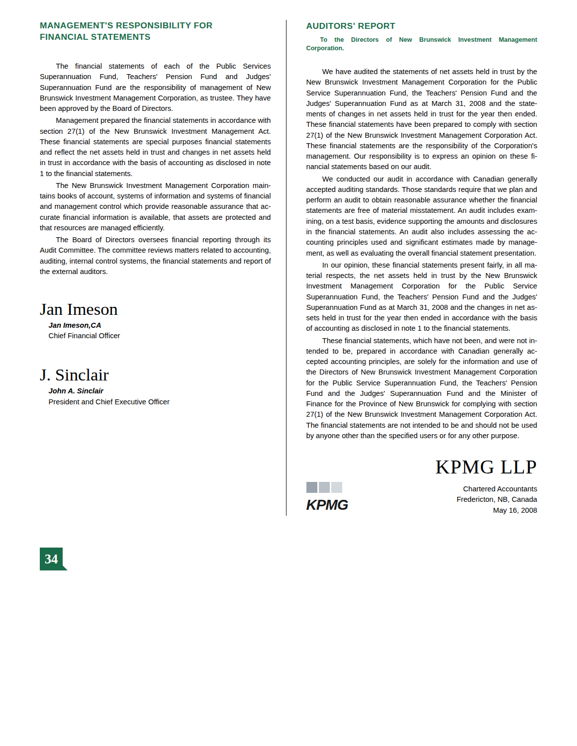Management's Responsibility for
Financial Statements
The financial statements of each of the Public Services Superannuation Fund, Teachers' Pension Fund and Judges' Superannuation Fund are the responsibility of management of New Brunswick Investment Management Corporation, as trustee. They have been approved by the Board of Directors.
Management prepared the financial statements in accordance with section 27(1) of the New Brunswick Investment Management Act. These financial statements are special purposes financial statements and reflect the net assets held in trust and changes in net assets held in trust in accordance with the basis of accounting as disclosed in note 1 to the financial statements.
The New Brunswick Investment Management Corporation maintains books of account, systems of information and systems of financial and management control which provide reasonable assurance that accurate financial information is available, that assets are protected and that resources are managed efficiently.
The Board of Directors oversees financial reporting through its Audit Committee. The committee reviews matters related to accounting, auditing, internal control systems, the financial statements and report of the external auditors.
Jan Imeson
Jan Imeson,CA
Chief Financial Officer
J. Sinclair
John A. Sinclair
President and Chief Executive Officer
Auditors' Report
To the Directors of New Brunswick Investment Management Corporation.
We have audited the statements of net assets held in trust by the New Brunswick Investment Management Corporation for the Public Service Superannuation Fund, the Teachers' Pension Fund and the Judges' Superannuation Fund as at March 31, 2008 and the statements of changes in net assets held in trust for the year then ended. These financial statements have been prepared to comply with section 27(1) of the New Brunswick Investment Management Corporation Act. These financial statements are the responsibility of the Corporation's management. Our responsibility is to express an opinion on these financial statements based on our audit.
We conducted our audit in accordance with Canadian generally accepted auditing standards. Those standards require that we plan and perform an audit to obtain reasonable assurance whether the financial statements are free of material misstatement. An audit includes examining, on a test basis, evidence supporting the amounts and disclosures in the financial statements. An audit also includes assessing the accounting principles used and significant estimates made by management, as well as evaluating the overall financial statement presentation.
In our opinion, these financial statements present fairly, in all material respects, the net assets held in trust by the New Brunswick Investment Management Corporation for the Public Service Superannuation Fund, the Teachers' Pension Fund and the Judges' Superannuation Fund as at March 31, 2008 and the changes in net assets held in trust for the year then ended in accordance with the basis of accounting as disclosed in note 1 to the financial statements.
These financial statements, which have not been, and were not intended to be, prepared in accordance with Canadian generally accepted accounting principles, are solely for the information and use of the Directors of New Brunswick Investment Management Corporation for the Public Service Superannuation Fund, the Teachers' Pension Fund and the Judges' Superannuation Fund and the Minister of Finance for the Province of New Brunswick for complying with section 27(1) of the New Brunswick Investment Management Corporation Act. The financial statements are not intended to be and should not be used by anyone other than the specified users or for any other purpose.
KPMG LLP
KPMG
Chartered Accountants
Fredericton, NB, Canada
May 16, 2008
34